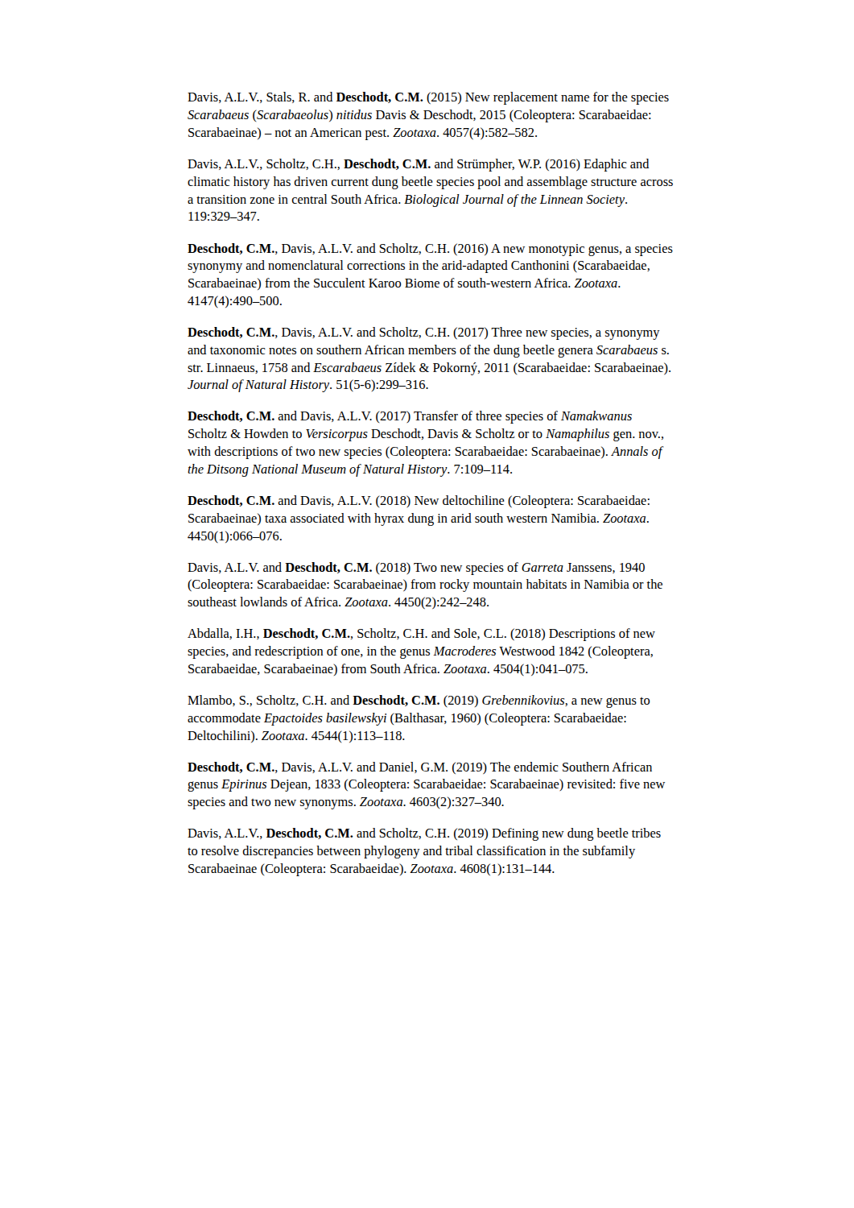Davis, A.L.V., Stals, R. and Deschodt, C.M. (2015) New replacement name for the species Scarabaeus (Scarabaeolus) nitidus Davis & Deschodt, 2015 (Coleoptera: Scarabaeidae: Scarabaeinae) – not an American pest. Zootaxa. 4057(4):582–582.
Davis, A.L.V., Scholtz, C.H., Deschodt, C.M. and Strümpher, W.P. (2016) Edaphic and climatic history has driven current dung beetle species pool and assemblage structure across a transition zone in central South Africa. Biological Journal of the Linnean Society. 119:329–347.
Deschodt, C.M., Davis, A.L.V. and Scholtz, C.H. (2016) A new monotypic genus, a species synonymy and nomenclatural corrections in the arid-adapted Canthonini (Scarabaeidae, Scarabaeinae) from the Succulent Karoo Biome of south-western Africa. Zootaxa. 4147(4):490–500.
Deschodt, C.M., Davis, A.L.V. and Scholtz, C.H. (2017) Three new species, a synonymy and taxonomic notes on southern African members of the dung beetle genera Scarabaeus s. str. Linnaeus, 1758 and Escarabaeus Zídek & Pokorný, 2011 (Scarabaeidae: Scarabaeinae). Journal of Natural History. 51(5-6):299–316.
Deschodt, C.M. and Davis, A.L.V. (2017) Transfer of three species of Namakwanus Scholtz & Howden to Versicorpus Deschodt, Davis & Scholtz or to Namaphilus gen. nov., with descriptions of two new species (Coleoptera: Scarabaeidae: Scarabaeinae). Annals of the Ditsong National Museum of Natural History. 7:109–114.
Deschodt, C.M. and Davis, A.L.V. (2018) New deltochiline (Coleoptera: Scarabaeidae: Scarabaeinae) taxa associated with hyrax dung in arid south western Namibia. Zootaxa. 4450(1):066–076.
Davis, A.L.V. and Deschodt, C.M. (2018) Two new species of Garreta Janssens, 1940 (Coleoptera: Scarabaeidae: Scarabaeinae) from rocky mountain habitats in Namibia or the southeast lowlands of Africa. Zootaxa. 4450(2):242–248.
Abdalla, I.H., Deschodt, C.M., Scholtz, C.H. and Sole, C.L. (2018) Descriptions of new species, and redescription of one, in the genus Macroderes Westwood 1842 (Coleoptera, Scarabaeidae, Scarabaeinae) from South Africa. Zootaxa. 4504(1):041–075.
Mlambo, S., Scholtz, C.H. and Deschodt, C.M. (2019) Grebennikovius, a new genus to accommodate Epactoides basilewskyi (Balthasar, 1960) (Coleoptera: Scarabaeidae: Deltochilini). Zootaxa. 4544(1):113–118.
Deschodt, C.M., Davis, A.L.V. and Daniel, G.M. (2019) The endemic Southern African genus Epirinus Dejean, 1833 (Coleoptera: Scarabaeidae: Scarabaeinae) revisited: five new species and two new synonyms. Zootaxa. 4603(2):327–340.
Davis, A.L.V., Deschodt, C.M. and Scholtz, C.H. (2019) Defining new dung beetle tribes to resolve discrepancies between phylogeny and tribal classification in the subfamily Scarabaeinae (Coleoptera: Scarabaeidae). Zootaxa. 4608(1):131–144.